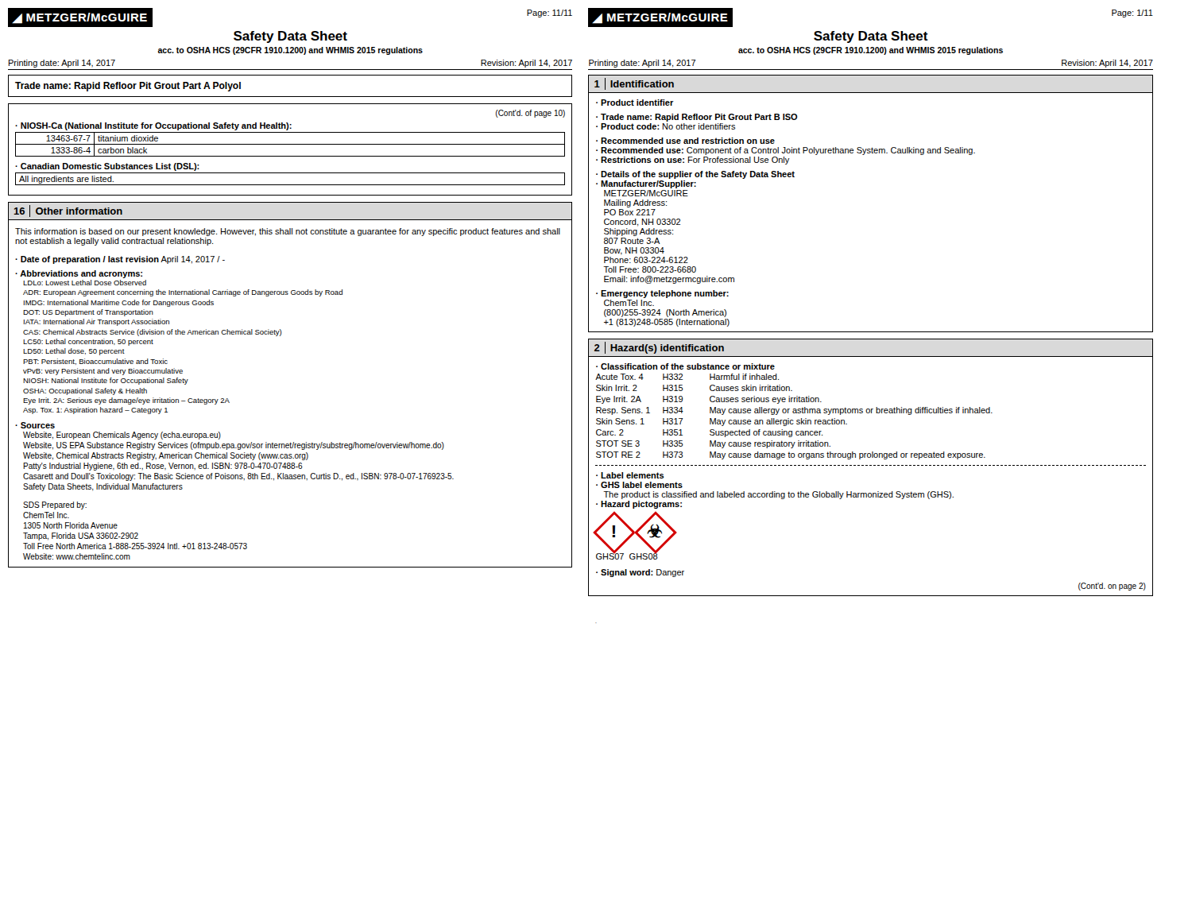◢METZGER/McGUIRE
Page: 11/11
Safety Data Sheet
acc. to OSHA HCS (29CFR 1910.1200) and WHMIS 2015 regulations
Printing date: April 14, 2017 Revision: April 14, 2017
Trade name: Rapid Refloor Pit Grout Part A Polyol
(Cont'd. of page 10)
· NIOSH-Ca (National Institute for Occupational Safety and Health):
| 13463-67-7 | titanium dioxide |
| 1333-86-4 | carbon black |
· Canadian Domestic Substances List (DSL):
| All ingredients are listed. |
16 Other information
This information is based on our present knowledge. However, this shall not constitute a guarantee for any specific product features and shall not establish a legally valid contractual relationship.
· Date of preparation / last revision April 14, 2017 / -
· Abbreviations and acronyms:
LDLo: Lowest Lethal Dose Observed
ADR: European Agreement concerning the International Carriage of Dangerous Goods by Road
IMDG: International Maritime Code for Dangerous Goods
DOT: US Department of Transportation
IATA: International Air Transport Association
CAS: Chemical Abstracts Service (division of the American Chemical Society)
LC50: Lethal concentration, 50 percent
LD50: Lethal dose, 50 percent
PBT: Persistent, Bioaccumulative and Toxic
vPvB: very Persistent and very Bioaccumulative
NIOSH: National Institute for Occupational Safety
OSHA: Occupational Safety & Health
Eye Irrit. 2A: Serious eye damage/eye irritation – Category 2A
Asp. Tox. 1: Aspiration hazard – Category 1
· Sources
Website, European Chemicals Agency (echa.europa.eu)
Website, US EPA Substance Registry Services (ofmpub.epa.gov/sor internet/registry/substreg/home/overview/home.do)
Website, Chemical Abstracts Registry, American Chemical Society (www.cas.org)
Patty's Industrial Hygiene, 6th ed., Rose, Vernon, ed. ISBN: 978-0-470-07488-6
Casarett and Doull's Toxicology: The Basic Science of Poisons, 8th Ed., Klaasen, Curtis D., ed., ISBN: 978-0-07-176923-5.
Safety Data Sheets, Individual Manufacturers
SDS Prepared by:
ChemTel Inc.
1305 North Florida Avenue
Tampa, Florida USA 33602-2902
Toll Free North America 1-888-255-3924 Intl. +01 813-248-0573
Website: www.chemtelinc.com
◢METZGER/McGUIRE
Page: 1/11
Safety Data Sheet
acc. to OSHA HCS (29CFR 1910.1200) and WHMIS 2015 regulations
Printing date: April 14, 2017 Revision: April 14, 2017
1 Identification
· Product identifier
· Trade name: Rapid Refloor Pit Grout Part B ISO
· Product code: No other identifiers
· Recommended use and restriction on use
· Recommended use: Component of a Control Joint Polyurethane System. Caulking and Sealing.
· Restrictions on use: For Professional Use Only
· Details of the supplier of the Safety Data Sheet
· Manufacturer/Supplier:
METZGER/McGUIRE
Mailing Address:
PO Box 2217
Concord, NH 03302
Shipping Address:
807 Route 3-A
Bow, NH 03304
Phone: 603-224-6122
Toll Free: 800-223-6680
Email: info@metzgermcguire.com
· Emergency telephone number:
ChemTel Inc.
(800)255-3924 (North America)
+1 (813)248-0585 (International)
2 Hazard(s) identification
· Classification of the substance or mixture
| Acute Tox. 4 | H332 | Harmful if inhaled. |
| Skin Irrit. 2 | H315 | Causes skin irritation. |
| Eye Irrit. 2A | H319 | Causes serious eye irritation. |
| Resp. Sens. 1 | H334 | May cause allergy or asthma symptoms or breathing difficulties if inhaled. |
| Skin Sens. 1 | H317 | May cause an allergic skin reaction. |
| Carc. 2 | H351 | Suspected of causing cancer. |
| STOT SE 3 | H335 | May cause respiratory irritation. |
| STOT RE 2 | H373 | May cause damage to organs through prolonged or repeated exposure. |
· Label elements
· GHS label elements
The product is classified and labeled according to the Globally Harmonized System (GHS).
· Hazard pictograms:
!
☣
GHS07 GHS08
· Signal word: Danger
(Cont'd. on page 2)
·